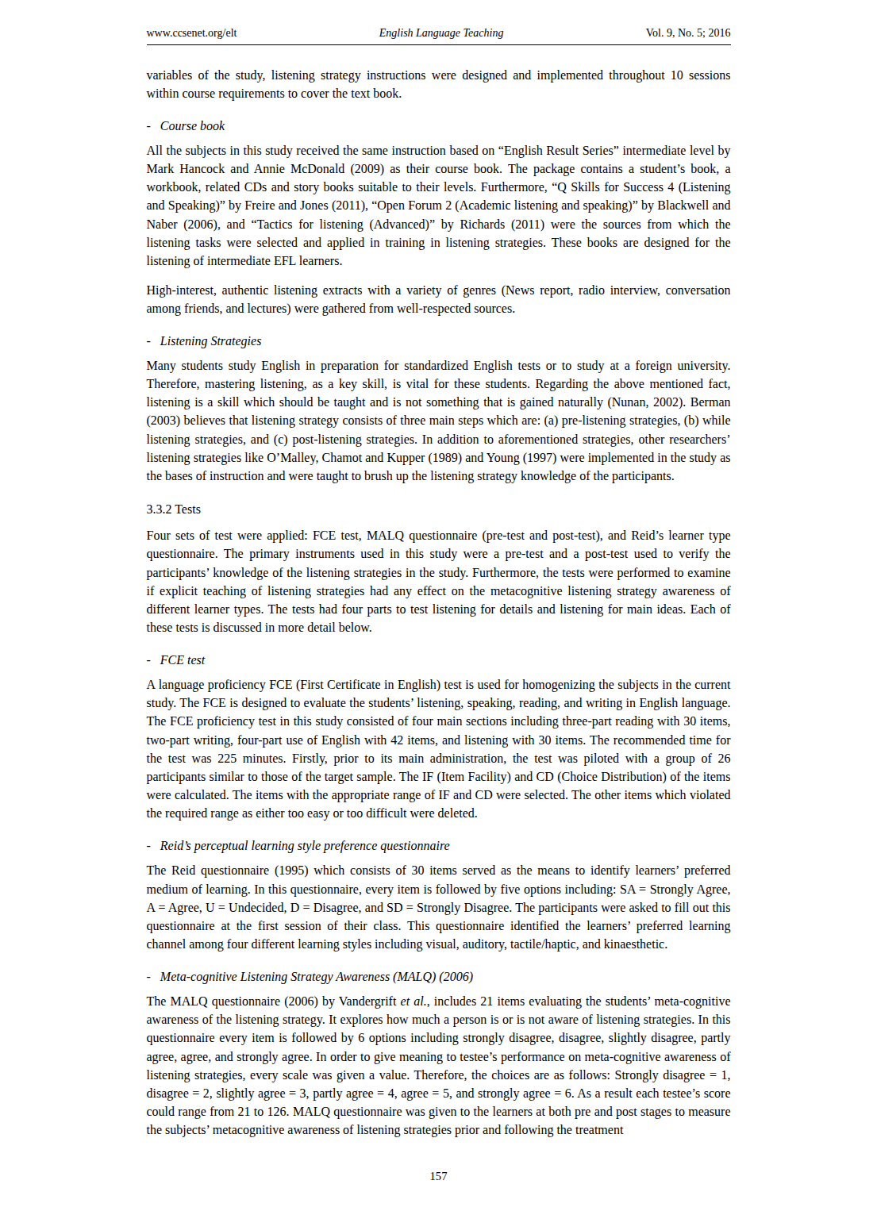www.ccsenet.org/elt English Language Teaching Vol. 9, No. 5; 2016
variables of the study, listening strategy instructions were designed and implemented throughout 10 sessions within course requirements to cover the text book.
Course book
All the subjects in this study received the same instruction based on “English Result Series” intermediate level by Mark Hancock and Annie McDonald (2009) as their course book. The package contains a student’s book, a workbook, related CDs and story books suitable to their levels. Furthermore, “Q Skills for Success 4 (Listening and Speaking)” by Freire and Jones (2011), “Open Forum 2 (Academic listening and speaking)” by Blackwell and Naber (2006), and “Tactics for listening (Advanced)” by Richards (2011) were the sources from which the listening tasks were selected and applied in training in listening strategies. These books are designed for the listening of intermediate EFL learners.
High-interest, authentic listening extracts with a variety of genres (News report, radio interview, conversation among friends, and lectures) were gathered from well-respected sources.
Listening Strategies
Many students study English in preparation for standardized English tests or to study at a foreign university. Therefore, mastering listening, as a key skill, is vital for these students. Regarding the above mentioned fact, listening is a skill which should be taught and is not something that is gained naturally (Nunan, 2002). Berman (2003) believes that listening strategy consists of three main steps which are: (a) pre-listening strategies, (b) while listening strategies, and (c) post-listening strategies. In addition to aforementioned strategies, other researchers’ listening strategies like O’Malley, Chamot and Kupper (1989) and Young (1997) were implemented in the study as the bases of instruction and were taught to brush up the listening strategy knowledge of the participants.
3.3.2 Tests
Four sets of test were applied: FCE test, MALQ questionnaire (pre-test and post-test), and Reid’s learner type questionnaire. The primary instruments used in this study were a pre-test and a post-test used to verify the participants’ knowledge of the listening strategies in the study. Furthermore, the tests were performed to examine if explicit teaching of listening strategies had any effect on the metacognitive listening strategy awareness of different learner types. The tests had four parts to test listening for details and listening for main ideas. Each of these tests is discussed in more detail below.
FCE test
A language proficiency FCE (First Certificate in English) test is used for homogenizing the subjects in the current study. The FCE is designed to evaluate the students’ listening, speaking, reading, and writing in English language. The FCE proficiency test in this study consisted of four main sections including three-part reading with 30 items, two-part writing, four-part use of English with 42 items, and listening with 30 items. The recommended time for the test was 225 minutes. Firstly, prior to its main administration, the test was piloted with a group of 26 participants similar to those of the target sample. The IF (Item Facility) and CD (Choice Distribution) of the items were calculated. The items with the appropriate range of IF and CD were selected. The other items which violated the required range as either too easy or too difficult were deleted.
Reid’s perceptual learning style preference questionnaire
The Reid questionnaire (1995) which consists of 30 items served as the means to identify learners’ preferred medium of learning. In this questionnaire, every item is followed by five options including: SA = Strongly Agree, A = Agree, U = Undecided, D = Disagree, and SD = Strongly Disagree. The participants were asked to fill out this questionnaire at the first session of their class. This questionnaire identified the learners’ preferred learning channel among four different learning styles including visual, auditory, tactile/haptic, and kinaesthetic.
Meta-cognitive Listening Strategy Awareness (MALQ) (2006)
The MALQ questionnaire (2006) by Vandergrift et al., includes 21 items evaluating the students’ meta-cognitive awareness of the listening strategy. It explores how much a person is or is not aware of listening strategies. In this questionnaire every item is followed by 6 options including strongly disagree, disagree, slightly disagree, partly agree, agree, and strongly agree. In order to give meaning to testee’s performance on meta-cognitive awareness of listening strategies, every scale was given a value. Therefore, the choices are as follows: Strongly disagree = 1, disagree = 2, slightly agree = 3, partly agree = 4, agree = 5, and strongly agree = 6. As a result each testee’s score could range from 21 to 126. MALQ questionnaire was given to the learners at both pre and post stages to measure the subjects’ metacognitive awareness of listening strategies prior and following the treatment
157